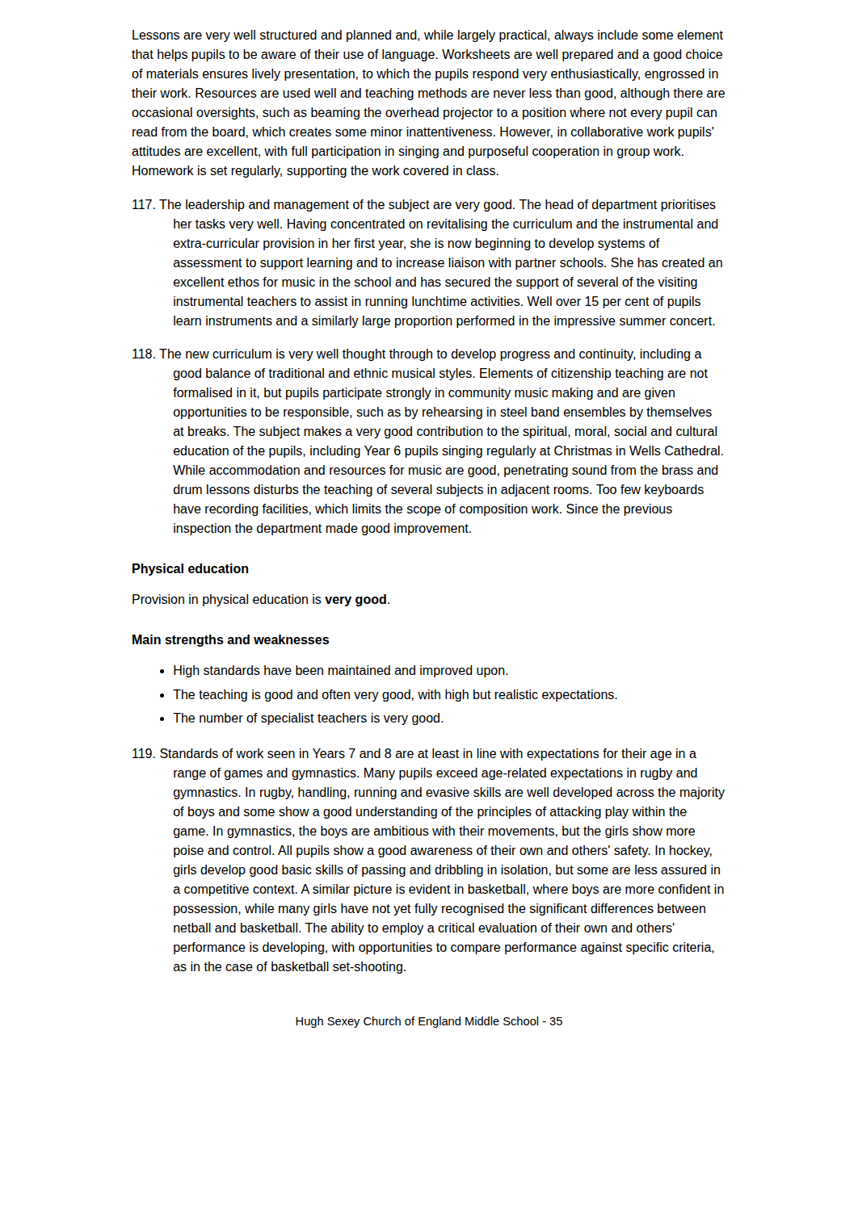Lessons are very well structured and planned and, while largely practical, always include some element that helps pupils to be aware of their use of language. Worksheets are well prepared and a good choice of materials ensures lively presentation, to which the pupils respond very enthusiastically, engrossed in their work. Resources are used well and teaching methods are never less than good, although there are occasional oversights, such as beaming the overhead projector to a position where not every pupil can read from the board, which creates some minor inattentiveness. However, in collaborative work pupils' attitudes are excellent, with full participation in singing and purposeful cooperation in group work. Homework is set regularly, supporting the work covered in class.
117. The leadership and management of the subject are very good. The head of department prioritises her tasks very well. Having concentrated on revitalising the curriculum and the instrumental and extra-curricular provision in her first year, she is now beginning to develop systems of assessment to support learning and to increase liaison with partner schools. She has created an excellent ethos for music in the school and has secured the support of several of the visiting instrumental teachers to assist in running lunchtime activities. Well over 15 per cent of pupils learn instruments and a similarly large proportion performed in the impressive summer concert.
118. The new curriculum is very well thought through to develop progress and continuity, including a good balance of traditional and ethnic musical styles. Elements of citizenship teaching are not formalised in it, but pupils participate strongly in community music making and are given opportunities to be responsible, such as by rehearsing in steel band ensembles by themselves at breaks. The subject makes a very good contribution to the spiritual, moral, social and cultural education of the pupils, including Year 6 pupils singing regularly at Christmas in Wells Cathedral. While accommodation and resources for music are good, penetrating sound from the brass and drum lessons disturbs the teaching of several subjects in adjacent rooms. Too few keyboards have recording facilities, which limits the scope of composition work. Since the previous inspection the department made good improvement.
Physical education
Provision in physical education is very good.
Main strengths and weaknesses
High standards have been maintained and improved upon.
The teaching is good and often very good, with high but realistic expectations.
The number of specialist teachers is very good.
119. Standards of work seen in Years 7 and 8 are at least in line with expectations for their age in a range of games and gymnastics. Many pupils exceed age-related expectations in rugby and gymnastics. In rugby, handling, running and evasive skills are well developed across the majority of boys and some show a good understanding of the principles of attacking play within the game. In gymnastics, the boys are ambitious with their movements, but the girls show more poise and control. All pupils show a good awareness of their own and others' safety. In hockey, girls develop good basic skills of passing and dribbling in isolation, but some are less assured in a competitive context. A similar picture is evident in basketball, where boys are more confident in possession, while many girls have not yet fully recognised the significant differences between netball and basketball. The ability to employ a critical evaluation of their own and others' performance is developing, with opportunities to compare performance against specific criteria, as in the case of basketball set-shooting.
Hugh Sexey Church of England Middle School - 35